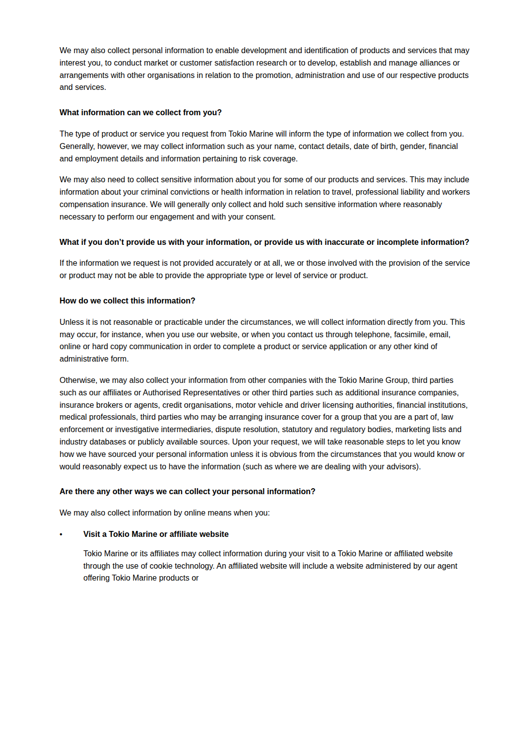We may also collect personal information to enable development and identification of products and services that may interest you, to conduct market or customer satisfaction research or to develop, establish and manage alliances or arrangements with other organisations in relation to the promotion, administration and use of our respective products and services.
What information can we collect from you?
The type of product or service you request from Tokio Marine will inform the type of information we collect from you. Generally, however, we may collect information such as your name, contact details, date of birth, gender, financial and employment details and information pertaining to risk coverage.
We may also need to collect sensitive information about you for some of our products and services. This may include information about your criminal convictions or health information in relation to travel, professional liability and workers compensation insurance. We will generally only collect and hold such sensitive information where reasonably necessary to perform our engagement and with your consent.
What if you don’t provide us with your information, or provide us with inaccurate or incomplete information?
If the information we request is not provided accurately or at all, we or those involved with the provision of the service or product may not be able to provide the appropriate type or level of service or product.
How do we collect this information?
Unless it is not reasonable or practicable under the circumstances, we will collect information directly from you. This may occur, for instance, when you use our website, or when you contact us through telephone, facsimile, email, online or hard copy communication in order to complete a product or service application or any other kind of administrative form.
Otherwise, we may also collect your information from other companies with the Tokio Marine Group, third parties such as our affiliates or Authorised Representatives or other third parties such as additional insurance companies, insurance brokers or agents, credit organisations, motor vehicle and driver licensing authorities, financial institutions, medical professionals, third parties who may be arranging insurance cover for a group that you are a part of, law enforcement or investigative intermediaries, dispute resolution, statutory and regulatory bodies, marketing lists and industry databases or publicly available sources. Upon your request, we will take reasonable steps to let you know how we have sourced your personal information unless it is obvious from the circumstances that you would know or would reasonably expect us to have the information (such as where we are dealing with your advisors).
Are there any other ways we can collect your personal information?
We may also collect information by online means when you:
• Visit a Tokio Marine or affiliate website
Tokio Marine or its affiliates may collect information during your visit to a Tokio Marine or affiliated website through the use of cookie technology. An affiliated website will include a website administered by our agent offering Tokio Marine products or